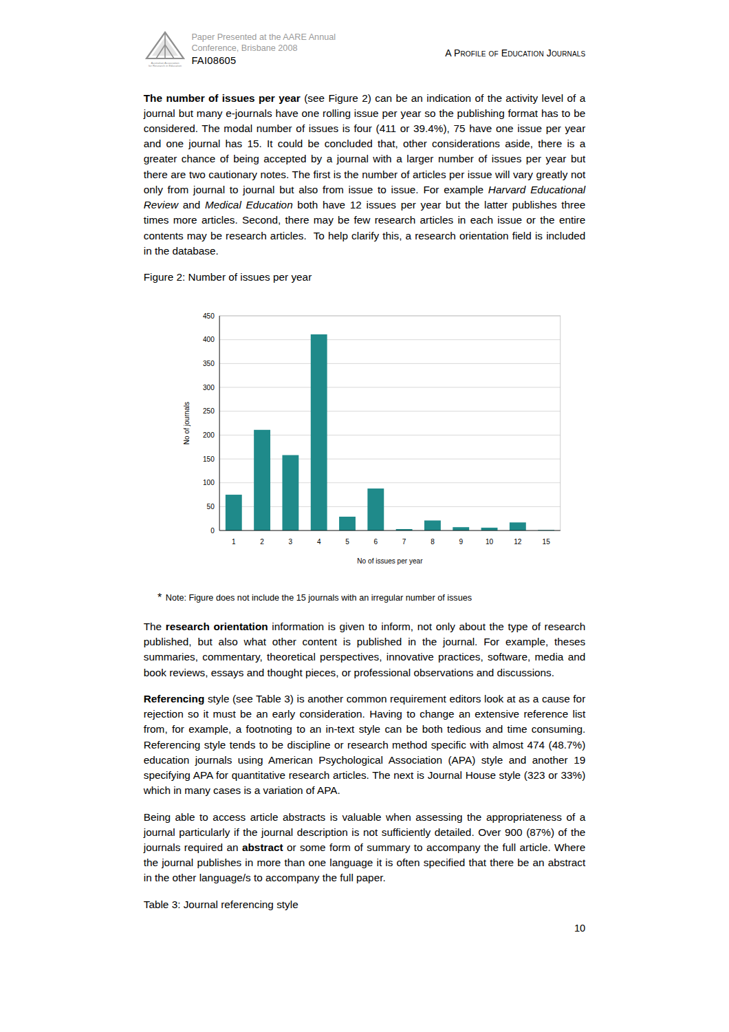Australian Association for Research in Education
Paper Presented at the AARE Annual
Conference, Brisbane 2008
FAI08605
A Profile of Education Journals
The number of issues per year (see Figure 2) can be an indication of the activity level of a journal but many e-journals have one rolling issue per year so the publishing format has to be considered. The modal number of issues is four (411 or 39.4%), 75 have one issue per year and one journal has 15. It could be concluded that, other considerations aside, there is a greater chance of being accepted by a journal with a larger number of issues per year but there are two cautionary notes. The first is the number of articles per issue will vary greatly not only from journal to journal but also from issue to issue. For example Harvard Educational Review and Medical Education both have 12 issues per year but the latter publishes three times more articles. Second, there may be few research articles in each issue or the entire contents may be research articles. To help clarify this, a research orientation field is included in the database.
Figure 2: Number of issues per year
450 400 350 300 250 200 150 100 50 0 1 2 3 4 5 6 7 8 9 10 12 15 No of issues per year No of journals
* Note: Figure does not include the 15 journals with an irregular number of issues
The research orientation information is given to inform, not only about the type of research published, but also what other content is published in the journal. For example, theses summaries, commentary, theoretical perspectives, innovative practices, software, media and book reviews, essays and thought pieces, or professional observations and discussions.
Referencing style (see Table 3) is another common requirement editors look at as a cause for rejection so it must be an early consideration. Having to change an extensive reference list from, for example, a footnoting to an in-text style can be both tedious and time consuming. Referencing style tends to be discipline or research method specific with almost 474 (48.7%) education journals using American Psychological Association (APA) style and another 19 specifying APA for quantitative research articles. The next is Journal House style (323 or 33%) which in many cases is a variation of APA.
Being able to access article abstracts is valuable when assessing the appropriateness of a journal particularly if the journal description is not sufficiently detailed. Over 900 (87%) of the journals required an abstract or some form of summary to accompany the full article. Where the journal publishes in more than one language it is often specified that there be an abstract in the other language/s to accompany the full paper.
Table 3: Journal referencing style
10